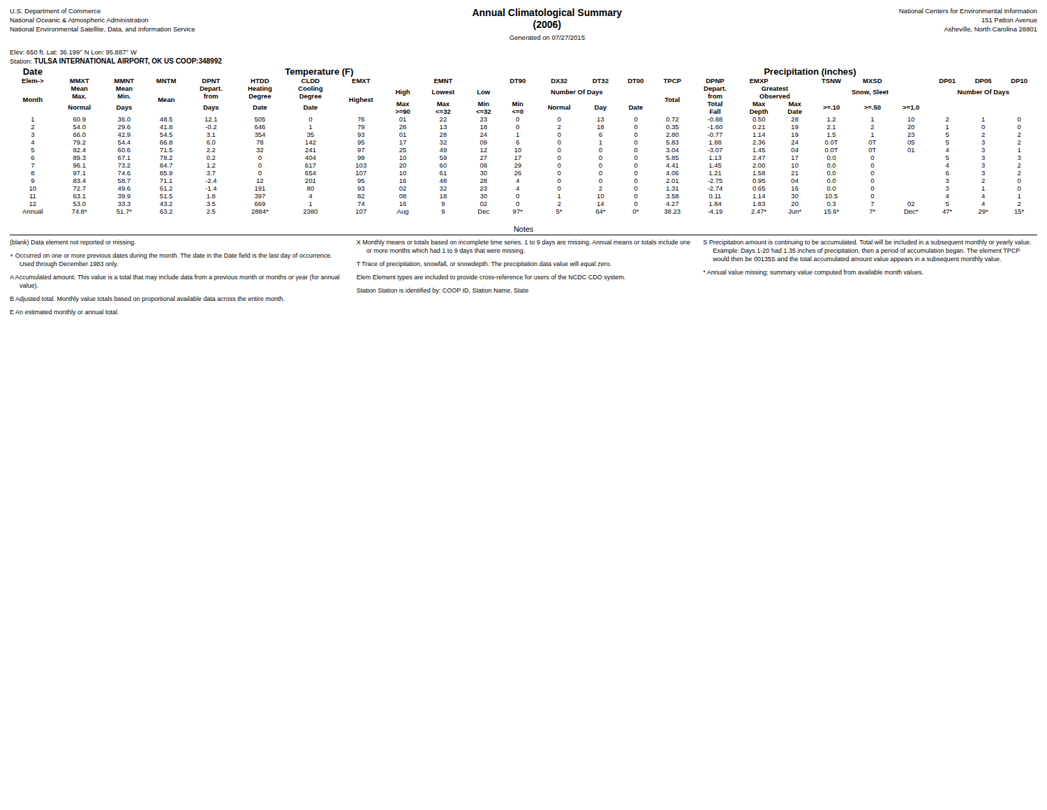U.S. Department of Commerce
National Oceanic & Atmospheric Administration
National Environmental Satellite, Data, and Information Service
Annual Climatological Summary
(2006)
Generated on 07/27/2015
National Centers for Environmental Information
151 Patton Avenue
Asheville, North Carolina 28801
Elev: 650 ft. Lat: 36.199° N Lon: 95.887° W
Station: TULSA INTERNATIONAL AIRPORT, OK US COOP:348992
| Date | Temperature (F) | Precipitation (inches) |
| --- | --- | --- |
| Elem-> | MMXT | MMNT | MNTM | DPNT | HTDD | CLDD | EMXT | | EMNT | | DT90 | DX32 | DT32 | DT00 | TPCP | DPNP | EMXP | | TSNW | MXSD | | DP01 | DP05 | DP10 |
| Month | Mean Max. | Mean Min. | Mean | Depart. from | Heating Degree | Cooling Degree | Highest | High | Lowest | Low | Number Of Days | Total | Depart. from | Greatest Observed | Snow, Sleet | Number Of Days |
| Normal | Days | Days | Date | Date | Max >=90 | Max <=32 | Min <=32 | Min <=0 | Normal | Day | Date | Total Fall | Max Depth | Max Date | >=.10 | >=.50 | >=1.0 |
| 1 | 60.9 | 36.0 | 48.5 | 12.1 | 505 | 0 | 76 | 01 | 22 | 23 | 0 | 0 | 13 | 0 | 0.72 | -0.88 | 0.50 | 28 | 1.2 | 1 | 10 | 2 | 1 | 0 |
| 2 | 54.0 | 29.6 | 41.8 | -0.2 | 646 | 1 | 79 | 28 | 13 | 18 | 0 | 2 | 18 | 0 | 0.35 | -1.60 | 0.21 | 19 | 2.1 | 2 | 20 | 1 | 0 | 0 |
| 3 | 66.0 | 42.9 | 54.5 | 3.1 | 354 | 35 | 93 | 01 | 28 | 24 | 1 | 0 | 6 | 0 | 2.80 | -0.77 | 1.14 | 19 | 1.5 | 1 | 23 | 5 | 2 | 2 |
| 4 | 79.2 | 54.4 | 66.8 | 6.0 | 78 | 142 | 95 | 17 | 32 | 09 | 6 | 0 | 1 | 0 | 5.83 | 1.88 | 2.36 | 24 | 0.0T | 0T | 05 | 5 | 3 | 2 |
| 5 | 82.4 | 60.6 | 71.5 | 2.2 | 32 | 241 | 97 | 25 | 49 | 12 | 10 | 0 | 0 | 0 | 3.04 | -3.07 | 1.45 | 04 | 0.0T | 0T | 01 | 4 | 3 | 1 |
| 6 | 89.3 | 67.1 | 78.2 | 0.2 | 0 | 404 | 99 | 10 | 59 | 27 | 17 | 0 | 0 | 0 | 5.85 | 1.13 | 2.47 | 17 | 0.0 | 0 | | 5 | 3 | 3 |
| 7 | 96.1 | 73.2 | 84.7 | 1.2 | 0 | 617 | 103 | 20 | 60 | 08 | 29 | 0 | 0 | 0 | 4.41 | 1.45 | 2.00 | 10 | 0.0 | 0 | | 4 | 3 | 2 |
| 8 | 97.1 | 74.6 | 85.9 | 3.7 | 0 | 654 | 107 | 10 | 61 | 30 | 26 | 0 | 0 | 0 | 4.06 | 1.21 | 1.58 | 21 | 0.0 | 0 | | 6 | 3 | 2 |
| 9 | 83.4 | 58.7 | 71.1 | -2.4 | 12 | 201 | 95 | 16 | 48 | 28 | 4 | 0 | 0 | 0 | 2.01 | -2.75 | 0.95 | 04 | 0.0 | 0 | | 3 | 2 | 0 |
| 10 | 72.7 | 49.6 | 61.2 | -1.4 | 191 | 80 | 93 | 02 | 32 | 23 | 4 | 0 | 2 | 0 | 1.31 | -2.74 | 0.65 | 16 | 0.0 | 0 | | 3 | 1 | 0 |
| 11 | 63.1 | 39.9 | 51.5 | 1.8 | 397 | 4 | 82 | 08 | 18 | 30 | 0 | 1 | 10 | 0 | 3.58 | 0.11 | 1.14 | 30 | 10.5 | 0 | | 4 | 4 | 1 |
| 12 | 53.0 | 33.3 | 43.2 | 3.5 | 669 | 1 | 74 | 16 | 9 | 02 | 0 | 2 | 14 | 0 | 4.27 | 1.84 | 1.83 | 20 | 0.3 | 7 | 02 | 5 | 4 | 2 |
| Annual | 74.8* | 51.7* | 63.2 | 2.5 | 2884* | 2380 | 107 | Aug | 9 | Dec | 97* | 5* | 64* | 0* | 38.23 | -4.19 | 2.47* | Jun* | 15.6* | 7* | Dec* | 47* | 29* | 15* |
Notes
(blank) Data element not reported or missing.
+ Occurred on one or more previous dates during the month. The date in the Date field is the last day of occurrence. Used through December 1983 only.
A Accumulated amount. This value is a total that may include data from a previous month or months or year (for annual value).
B Adjusted total. Monthly value totals based on proportional available data across the entire month.
E An estimated monthly or annual total.
X Monthly means or totals based on incomplete time series. 1 to 9 days are missing. Annual means or totals include one or more months which had 1 to 9 days that were missing.
T Trace of precipitation, snowfall, or snowdepth. The precipitation data value will equal zero.
Elem Element types are included to provide cross-reference for users of the NCDC CDO system.
Station Station is identified by: COOP ID, Station Name, State
S Precipitation amount is continuing to be accumulated. Total will be included in a subsequent monthly or yearly value. Example: Days 1-20 had 1.35 inches of precipitation, then a period of accumulation began. The element TPCP would then be 00135S and the total accumulated amount value appears in a subsequent monthly value.
* Annual value missing; summary value computed from available month values.